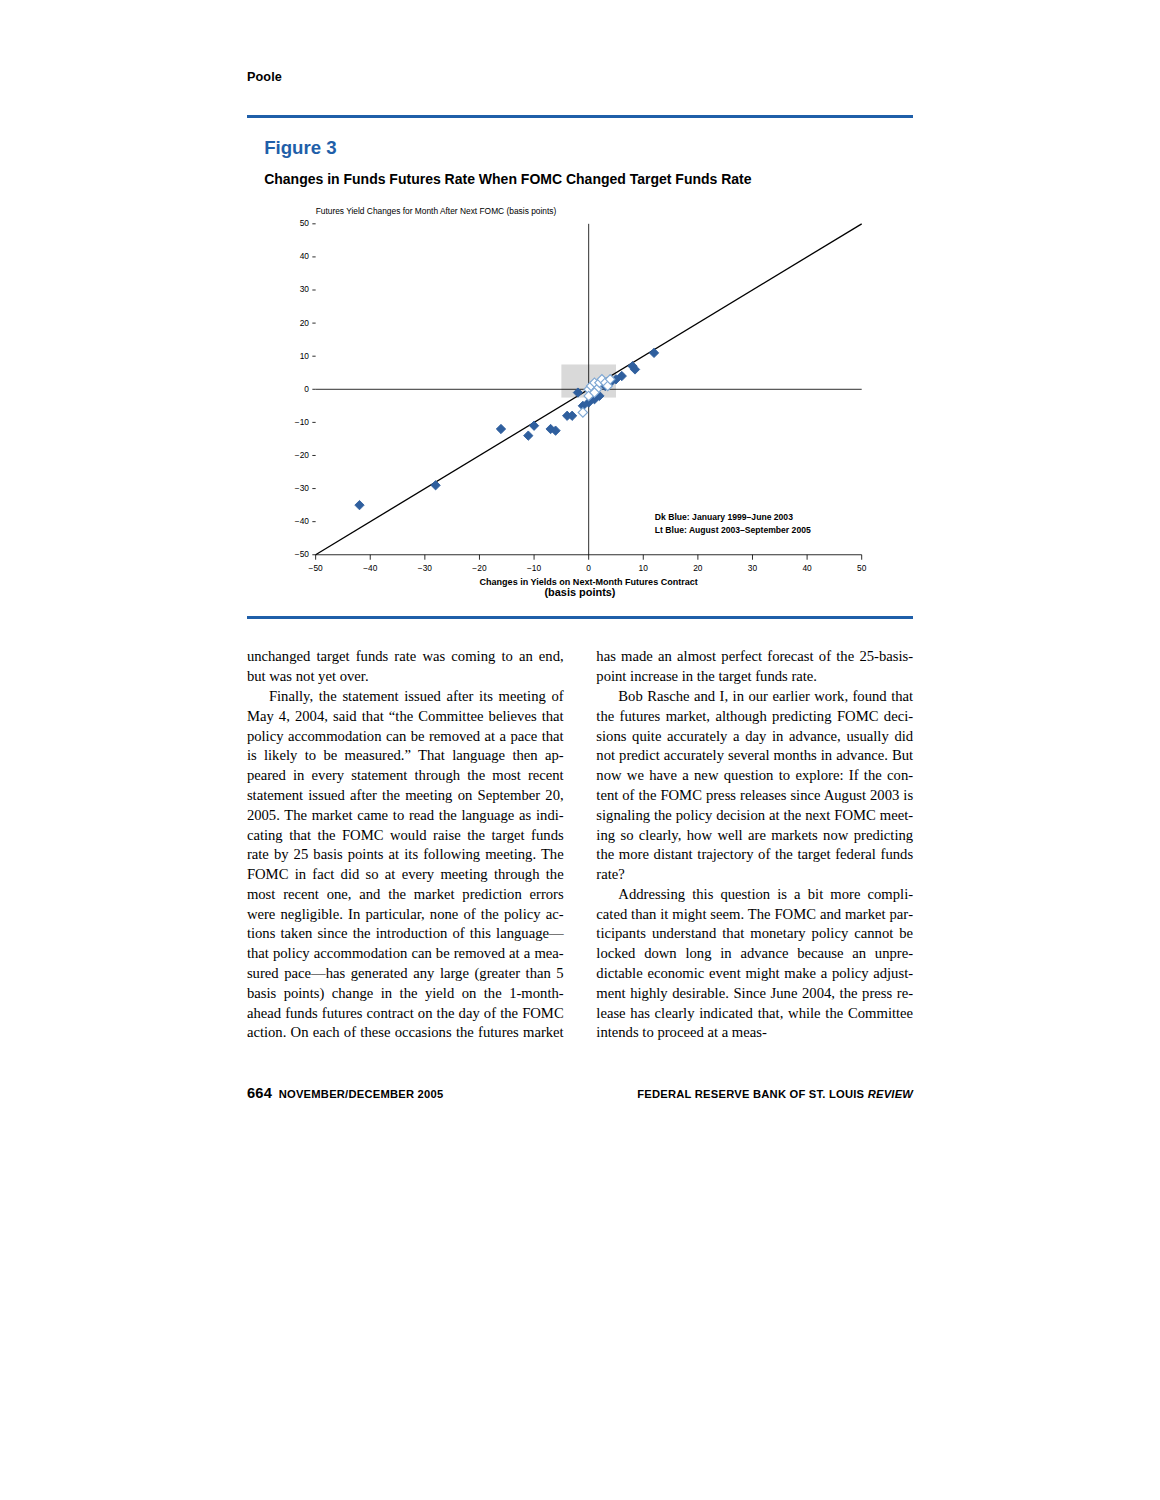Poole
Figure 3
Changes in Funds Futures Rate When FOMC Changed Target Funds Rate
Futures Yield Changes for Month After Next FOMC (basis points) Plot geometry: x: -50 -> 60px ; 50 -> 720px (scale 6.6 px per unit) y: 50 -> 30px ; -50 -> 430px (scale 4.0 px per unit) origin (0,0) -> (390, 230) 50 40 30 20 10 0 −10 −20 −30 −40 −50 −50 −40 −30 −20 −10 0 10 20 30 40 50 Dk Blue: January 1999–June 2003 Lt Blue: August 2003–September 2005 Changes in Yields on Next-Month Futures Contract
(basis points)
unchanged target funds rate was coming to an end, but was not yet over.
Finally, the statement issued after its meeting of May 4, 2004, said that “the Committee believes that policy accommodation can be removed at a pace that is likely to be measured.” That language then appeared in every statement through the most recent statement issued after the meeting on September 20, 2005. The market came to read the language as indicating that the FOMC would raise the target funds rate by 25 basis points at its following meeting. The FOMC in fact did so at every meeting through the most recent one, and the market prediction errors were negligible. In particular, none of the policy actions taken since the introduction of this language—that policy accommodation can be removed at a measured pace—has generated any large (greater than 5 basis points) change in the yield on the 1-month-ahead funds futures contract on the day of the FOMC action. On each of these occasions the futures market has made an almost perfect forecast of the 25-basis-point increase in the target funds rate.
Bob Rasche and I, in our earlier work, found that the futures market, although predicting FOMC decisions quite accurately a day in advance, usually did not predict accurately several months in advance. But now we have a new question to explore: If the content of the FOMC press releases since August 2003 is signaling the policy decision at the next FOMC meeting so clearly, how well are markets now predicting the more distant trajectory of the target federal funds rate?
Addressing this question is a bit more complicated than it might seem. The FOMC and market participants understand that monetary policy cannot be locked down long in advance because an unpredictable economic event might make a policy adjustment highly desirable. Since June 2004, the press release has clearly indicated that, while the Committee intends to proceed at a meas-
664 NOVEMBER/DECEMBER 2005
FEDERAL RESERVE BANK OF ST. LOUIS REVIEW